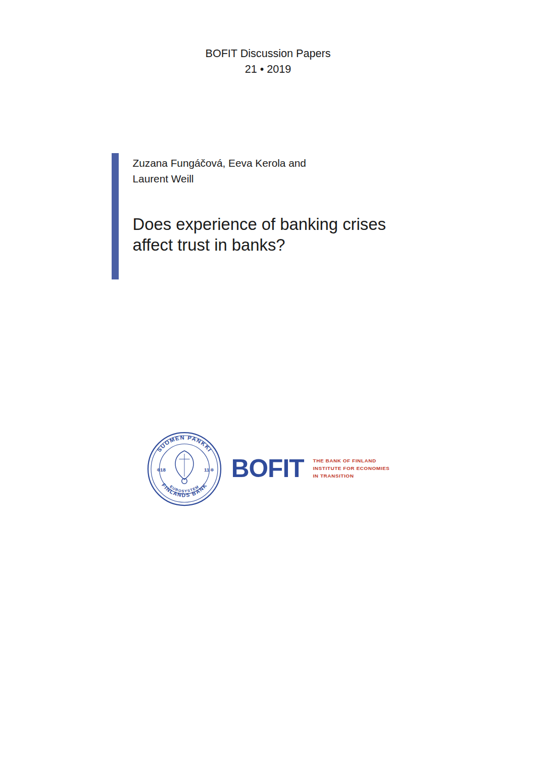BOFIT Discussion Papers 21 • 2019
Zuzana Fungáčová, Eeva Kerola and
Laurent Weill
Does experience of banking crises affect trust in banks?
SUOMEN PANKKI FINLANDS BANK EUROSYSTEM 18 11 ✻ ✻
BOFIT
The Bank of Finland
Institute for Economies
in Transition